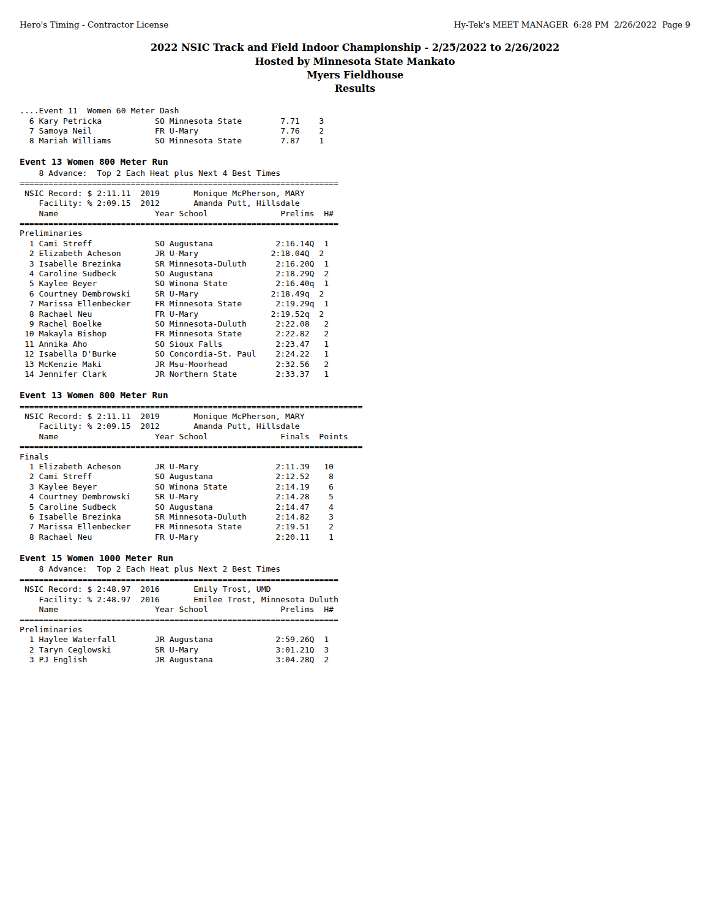Hero's Timing - Contractor License Hy-Tek's MEET MANAGER 6:28 PM 2/26/2022 Page 9
2022 NSIC Track and Field Indoor Championship - 2/25/2022 to 2/26/2022
Hosted by Minnesota State Mankato
Myers Fieldhouse
Results
....Event 11  Women 60 Meter Dash
  6 Kary Petricka           SO Minnesota State        7.71    3
  7 Samoya Neil             FR U-Mary                 7.76    2
  8 Mariah Williams         SO Minnesota State        7.87    1
Event 13 Women 800 Meter Run
    8 Advance:  Top 2 Each Heat plus Next 4 Best Times
==================================================================
 NSIC Record: $ 2:11.11  2019       Monique McPherson, MARY
    Facility: % 2:09.15  2012       Amanda Putt, Hillsdale
    Name                    Year School               Prelims  H#
==================================================================
Preliminaries
  1 Cami Streff             SO Augustana             2:16.14Q  1
  2 Elizabeth Acheson       JR U-Mary               2:18.04Q  2
  3 Isabelle Brezinka       SR Minnesota-Duluth      2:16.20Q  1
  4 Caroline Sudbeck        SO Augustana             2:18.29Q  2
  5 Kaylee Beyer            SO Winona State          2:16.40q  1
  6 Courtney Dembrowski     SR U-Mary               2:18.49q  2
  7 Marissa Ellenbecker     FR Minnesota State       2:19.29q  1
  8 Rachael Neu             FR U-Mary               2:19.52q  2
  9 Rachel Boelke           SO Minnesota-Duluth      2:22.08   2
 10 Makayla Bishop          FR Minnesota State       2:22.82   2
 11 Annika Aho              SO Sioux Falls           2:23.47   1
 12 Isabella D'Burke        SO Concordia-St. Paul    2:24.22   1
 13 McKenzie Maki           JR Msu-Moorhead          2:32.56   2
 14 Jennifer Clark          JR Northern State        2:33.37   1
Event 13 Women 800 Meter Run
=======================================================================
 NSIC Record: $ 2:11.11  2019       Monique McPherson, MARY
    Facility: % 2:09.15  2012       Amanda Putt, Hillsdale
    Name                    Year School               Finals  Points
=======================================================================
Finals
  1 Elizabeth Acheson       JR U-Mary                2:11.39   10
  2 Cami Streff             SO Augustana             2:12.52    8
  3 Kaylee Beyer            SO Winona State          2:14.19    6
  4 Courtney Dembrowski     SR U-Mary                2:14.28    5
  5 Caroline Sudbeck        SO Augustana             2:14.47    4
  6 Isabelle Brezinka       SR Minnesota-Duluth      2:14.82    3
  7 Marissa Ellenbecker     FR Minnesota State       2:19.51    2
  8 Rachael Neu             FR U-Mary                2:20.11    1
Event 15 Women 1000 Meter Run
    8 Advance:  Top 2 Each Heat plus Next 2 Best Times
==================================================================
 NSIC Record: $ 2:48.97  2016       Emily Trost, UMD
    Facility: % 2:48.97  2016       Emilee Trost, Minnesota Duluth
    Name                    Year School               Prelims  H#
==================================================================
Preliminaries
  1 Haylee Waterfall        JR Augustana             2:59.26Q  1
  2 Taryn Ceglowski         SR U-Mary                3:01.21Q  3
  3 PJ English              JR Augustana             3:04.28Q  2